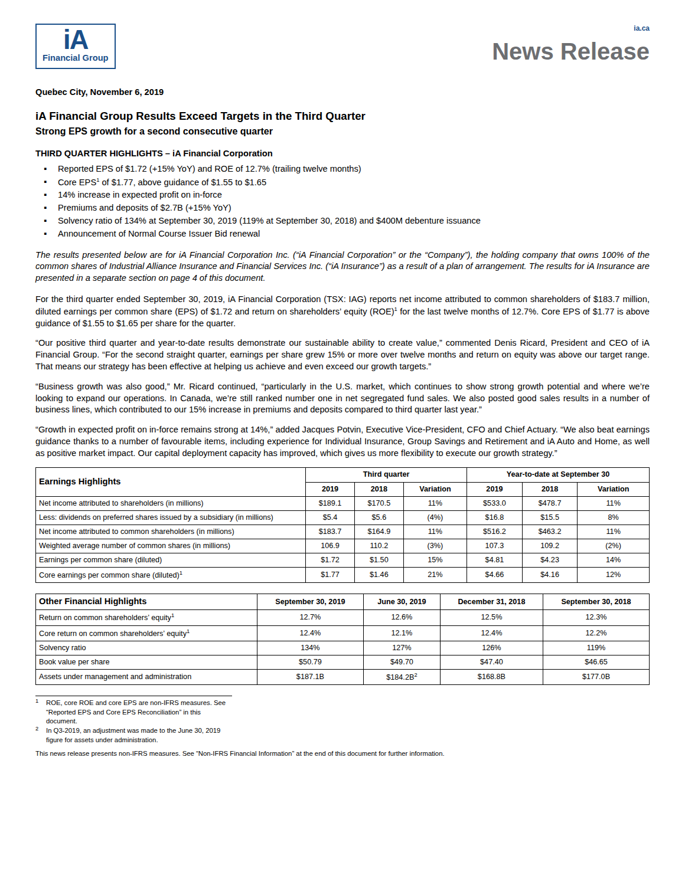iA
Financial Group
ia.ca
News Release
Quebec City, November 6, 2019
iA Financial Group Results Exceed Targets in the Third Quarter
Strong EPS growth for a second consecutive quarter
THIRD QUARTER HIGHLIGHTS – iA Financial Corporation
Reported EPS of $1.72 (+15% YoY) and ROE of 12.7% (trailing twelve months)
Core EPS1 of $1.77, above guidance of $1.55 to $1.65
14% increase in expected profit on in-force
Premiums and deposits of $2.7B (+15% YoY)
Solvency ratio of 134% at September 30, 2019 (119% at September 30, 2018) and $400M debenture issuance
Announcement of Normal Course Issuer Bid renewal
The results presented below are for iA Financial Corporation Inc. (“iA Financial Corporation” or the “Company”), the holding company that owns 100% of the common shares of Industrial Alliance Insurance and Financial Services Inc. (“iA Insurance”) as a result of a plan of arrangement. The results for iA Insurance are presented in a separate section on page 4 of this document.
For the third quarter ended September 30, 2019, iA Financial Corporation (TSX: IAG) reports net income attributed to common shareholders of $183.7 million, diluted earnings per common share (EPS) of $1.72 and return on shareholders’ equity (ROE)1 for the last twelve months of 12.7%. Core EPS of $1.77 is above guidance of $1.55 to $1.65 per share for the quarter.
“Our positive third quarter and year-to-date results demonstrate our sustainable ability to create value,” commented Denis Ricard, President and CEO of iA Financial Group. “For the second straight quarter, earnings per share grew 15% or more over twelve months and return on equity was above our target range. That means our strategy has been effective at helping us achieve and even exceed our growth targets.”
“Business growth was also good,” Mr. Ricard continued, “particularly in the U.S. market, which continues to show strong growth potential and where we’re looking to expand our operations. In Canada, we’re still ranked number one in net segregated fund sales. We also posted good sales results in a number of business lines, which contributed to our 15% increase in premiums and deposits compared to third quarter last year.”
“Growth in expected profit on in-force remains strong at 14%,” added Jacques Potvin, Executive Vice‑President, CFO and Chief Actuary. “We also beat earnings guidance thanks to a number of favourable items, including experience for Individual Insurance, Group Savings and Retirement and iA Auto and Home, as well as positive market impact. Our capital deployment capacity has improved, which gives us more flexibility to execute our growth strategy.”
| Earnings Highlights | Third quarter | Year-to-date at September 30 |
| --- | --- | --- |
| 2019 | 2018 | Variation | 2019 | 2018 | Variation |
| Net income attributed to shareholders (in millions) | $189.1 | $170.5 | 11% | $533.0 | $478.7 | 11% |
| Less: dividends on preferred shares issued by a subsidiary (in millions) | $5.4 | $5.6 | (4%) | $16.8 | $15.5 | 8% |
| Net income attributed to common shareholders (in millions) | $183.7 | $164.9 | 11% | $516.2 | $463.2 | 11% |
| Weighted average number of common shares (in millions) | 106.9 | 110.2 | (3%) | 107.3 | 109.2 | (2%) |
| Earnings per common share (diluted) | $1.72 | $1.50 | 15% | $4.81 | $4.23 | 14% |
| Core earnings per common share (diluted) 1 | $1.77 | $1.46 | 21% | $4.66 | $4.16 | 12% |
| Other Financial Highlights | September 30, 2019 | June 30, 2019 | December 31, 2018 | September 30, 2018 |
| --- | --- | --- | --- | --- |
| Return on common shareholders’ equity 1 | 12.7% | 12.6% | 12.5% | 12.3% |
| Core return on common shareholders’ equity 1 | 12.4% | 12.1% | 12.4% | 12.2% |
| Solvency ratio | 134% | 127% | 126% | 119% |
| Book value per share | $50.79 | $49.70 | $47.40 | $46.65 |
| Assets under management and administration | $187.1B | $184.2B 2 | $168.8B | $177.0B |
1 ROE, core ROE and core EPS are non-IFRS measures. See “Reported EPS and Core EPS Reconciliation” in this document.
2 In Q3-2019, an adjustment was made to the June 30, 2019 figure for assets under administration.
This news release presents non-IFRS measures. See “Non-IFRS Financial Information” at the end of this document for further information.